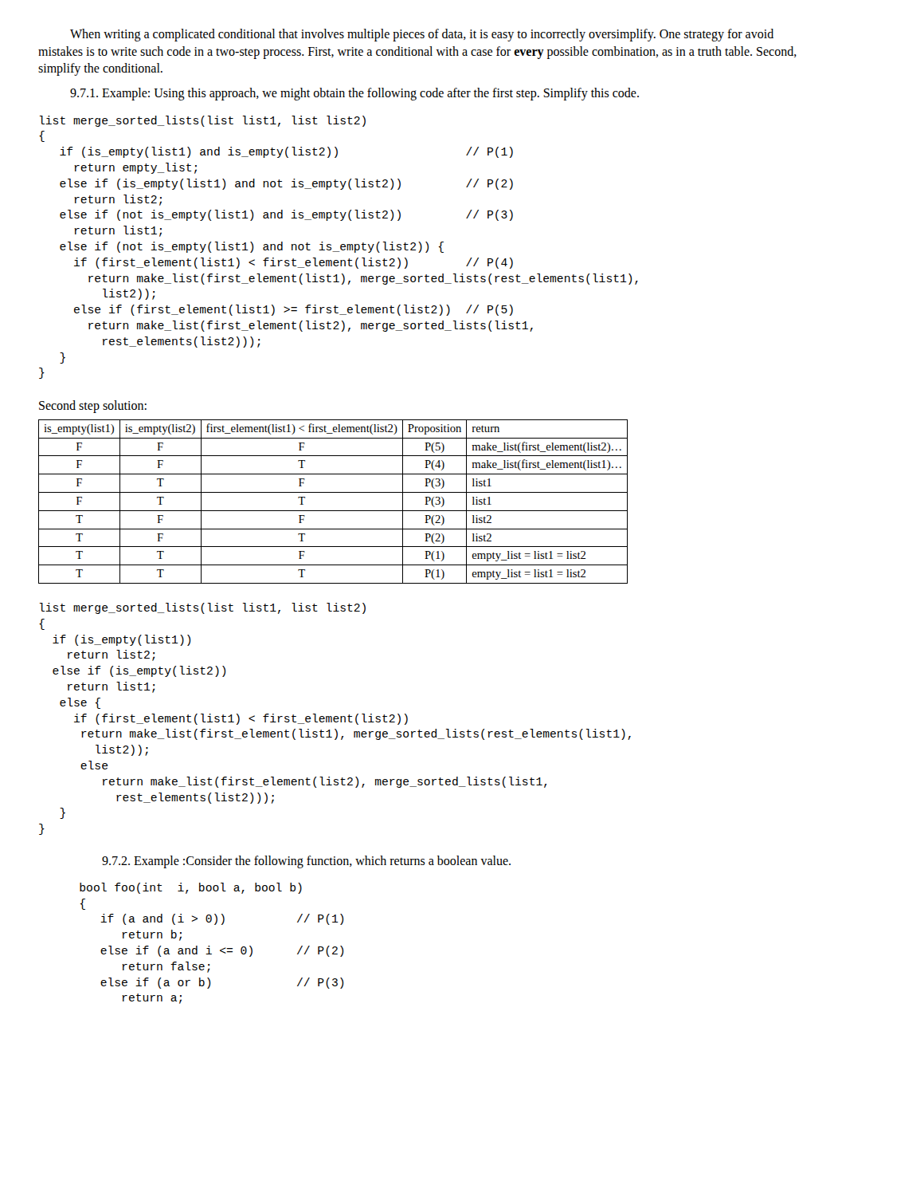When writing a complicated conditional that involves multiple pieces of data, it is easy to incorrectly oversimplify. One strategy for avoid mistakes is to write such code in a two-step process. First, write a conditional with a case for every possible combination, as in a truth table. Second, simplify the conditional.
9.7.1. Example: Using this approach, we might obtain the following code after the first step. Simplify this code.
list merge_sorted_lists(list list1, list list2)
{
   if (is_empty(list1) and is_empty(list2))                  // P(1)
     return empty_list;
   else if (is_empty(list1) and not is_empty(list2))         // P(2)
     return list2;
   else if (not is_empty(list1) and is_empty(list2))         // P(3)
     return list1;
   else if (not is_empty(list1) and not is_empty(list2)) {
     if (first_element(list1) < first_element(list2))        // P(4)
       return make_list(first_element(list1), merge_sorted_lists(rest_elements(list1),
         list2));
     else if (first_element(list1) >= first_element(list2))  // P(5)
       return make_list(first_element(list2), merge_sorted_lists(list1,
         rest_elements(list2)));
   }
}
Second step solution:
| is_empty(list1) | is_empty(list2) | first_element(list1) < first_element(list2) | Proposition | return |
| --- | --- | --- | --- | --- |
| F | F | F | P(5) | make_list(first_element(list2)… |
| F | F | T | P(4) | make_list(first_element(list1)… |
| F | T | F | P(3) | list1 |
| F | T | T | P(3) | list1 |
| T | F | F | P(2) | list2 |
| T | F | T | P(2) | list2 |
| T | T | F | P(1) | empty_list = list1 = list2 |
| T | T | T | P(1) | empty_list = list1 = list2 |
list merge_sorted_lists(list list1, list list2)
{
  if (is_empty(list1))
    return list2;
  else if (is_empty(list2))
    return list1;
   else {
     if (first_element(list1) < first_element(list2))
      return make_list(first_element(list1), merge_sorted_lists(rest_elements(list1),
        list2));
      else
         return make_list(first_element(list2), merge_sorted_lists(list1,
           rest_elements(list2)));
   }
}
9.7.2. Example :Consider the following function, which returns a boolean value.
bool foo(int  i, bool a, bool b)
{
   if (a and (i > 0))          // P(1)
      return b;
   else if (a and i <= 0)      // P(2)
      return false;
   else if (a or b)            // P(3)
      return a;